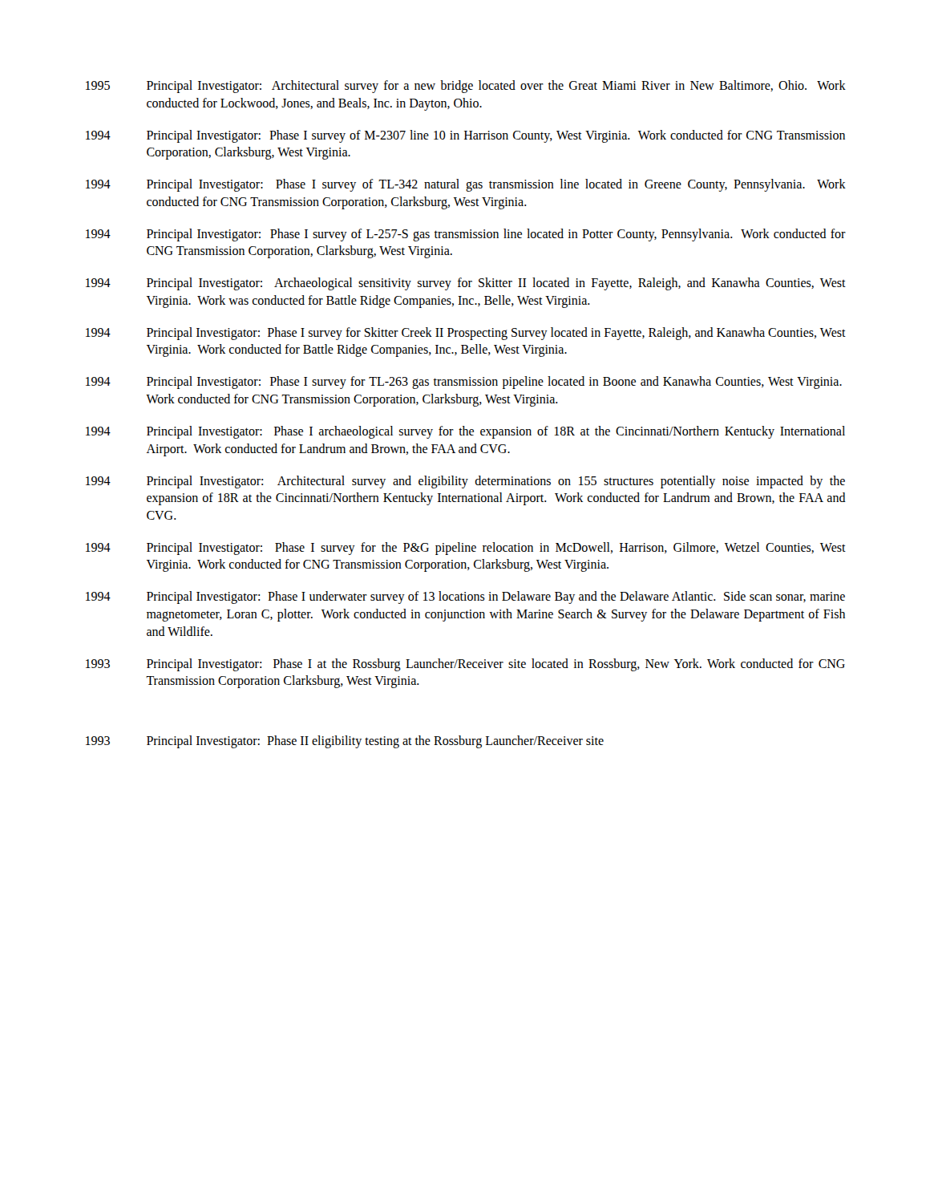1995
Principal Investigator: Architectural survey for a new bridge located over the Great Miami River in New Baltimore, Ohio. Work conducted for Lockwood, Jones, and Beals, Inc. in Dayton, Ohio.
1994
Principal Investigator: Phase I survey of M-2307 line 10 in Harrison County, West Virginia. Work conducted for CNG Transmission Corporation, Clarksburg, West Virginia.
1994
Principal Investigator: Phase I survey of TL-342 natural gas transmission line located in Greene County, Pennsylvania. Work conducted for CNG Transmission Corporation, Clarksburg, West Virginia.
1994
Principal Investigator: Phase I survey of L-257-S gas transmission line located in Potter County, Pennsylvania. Work conducted for CNG Transmission Corporation, Clarksburg, West Virginia.
1994
Principal Investigator: Archaeological sensitivity survey for Skitter II located in Fayette, Raleigh, and Kanawha Counties, West Virginia. Work was conducted for Battle Ridge Companies, Inc., Belle, West Virginia.
1994
Principal Investigator: Phase I survey for Skitter Creek II Prospecting Survey located in Fayette, Raleigh, and Kanawha Counties, West Virginia. Work conducted for Battle Ridge Companies, Inc., Belle, West Virginia.
1994
Principal Investigator: Phase I survey for TL-263 gas transmission pipeline located in Boone and Kanawha Counties, West Virginia. Work conducted for CNG Transmission Corporation, Clarksburg, West Virginia.
1994
Principal Investigator: Phase I archaeological survey for the expansion of 18R at the Cincinnati/Northern Kentucky International Airport. Work conducted for Landrum and Brown, the FAA and CVG.
1994
Principal Investigator: Architectural survey and eligibility determinations on 155 structures potentially noise impacted by the expansion of 18R at the Cincinnati/Northern Kentucky International Airport. Work conducted for Landrum and Brown, the FAA and CVG.
1994
Principal Investigator: Phase I survey for the P&G pipeline relocation in McDowell, Harrison, Gilmore, Wetzel Counties, West Virginia. Work conducted for CNG Transmission Corporation, Clarksburg, West Virginia.
1994
Principal Investigator: Phase I underwater survey of 13 locations in Delaware Bay and the Delaware Atlantic. Side scan sonar, marine magnetometer, Loran C, plotter. Work conducted in conjunction with Marine Search & Survey for the Delaware Department of Fish and Wildlife.
1993
Principal Investigator: Phase I at the Rossburg Launcher/Receiver site located in Rossburg, New York. Work conducted for CNG Transmission Corporation Clarksburg, West Virginia.
1993
Principal Investigator: Phase II eligibility testing at the Rossburg Launcher/Receiver site